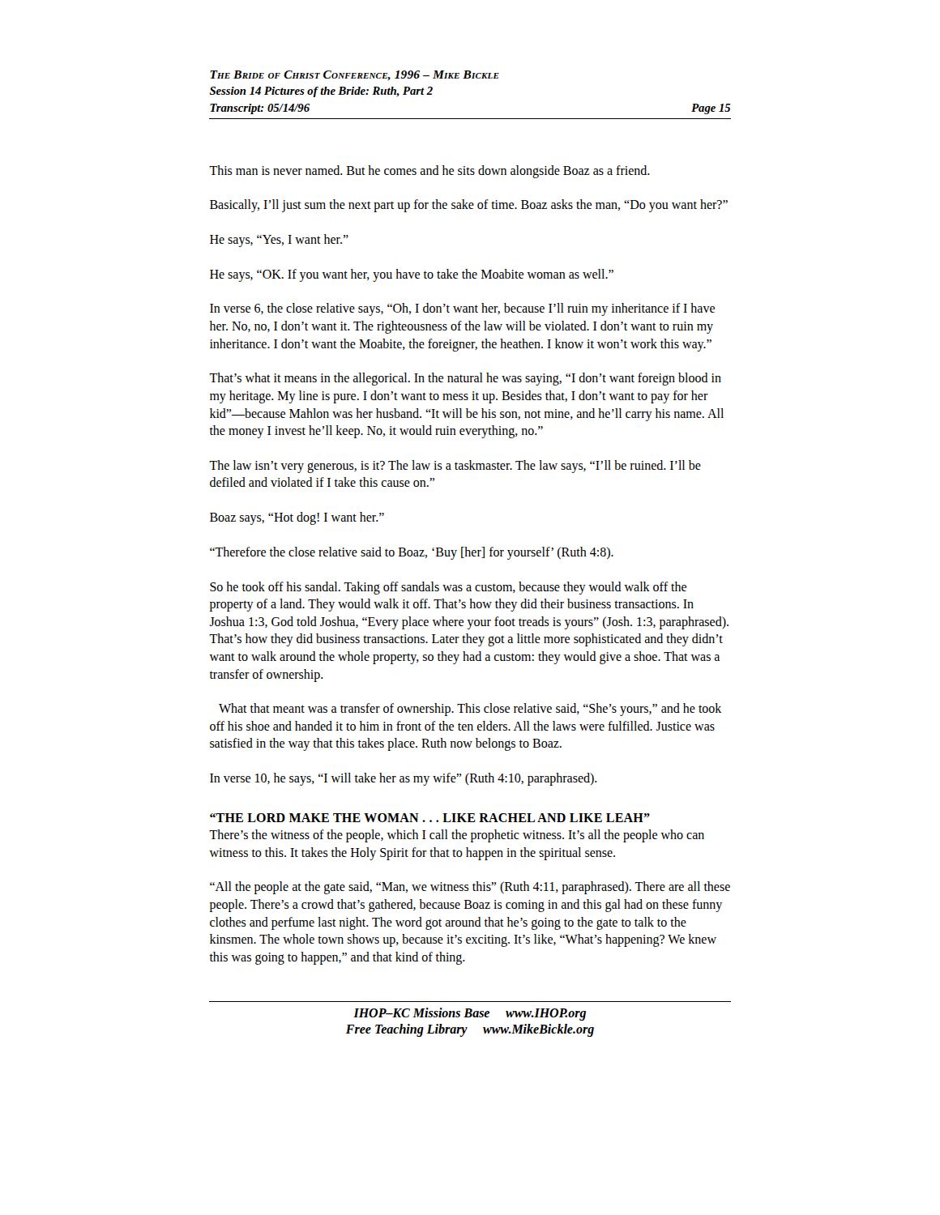The Bride of Christ Conference, 1996 – Mike Bickle
Session 14 Pictures of the Bride: Ruth, Part 2
Transcript: 05/14/96 Page 15
This man is never named. But he comes and he sits down alongside Boaz as a friend.
Basically, I’ll just sum the next part up for the sake of time. Boaz asks the man, “Do you want her?”
He says, “Yes, I want her.”
He says, “OK. If you want her, you have to take the Moabite woman as well.”
In verse 6, the close relative says, “Oh, I don’t want her, because I’ll ruin my inheritance if I have her. No, no, I don’t want it. The righteousness of the law will be violated. I don’t want to ruin my inheritance. I don’t want the Moabite, the foreigner, the heathen. I know it won’t work this way.”
That’s what it means in the allegorical. In the natural he was saying, “I don’t want foreign blood in my heritage. My line is pure. I don’t want to mess it up. Besides that, I don’t want to pay for her kid”—because Mahlon was her husband. “It will be his son, not mine, and he’ll carry his name. All the money I invest he’ll keep. No, it would ruin everything, no.”
The law isn’t very generous, is it? The law is a taskmaster. The law says, “I’ll be ruined. I’ll be defiled and violated if I take this cause on.”
Boaz says, “Hot dog! I want her.”
“Therefore the close relative said to Boaz, ‘Buy [her] for yourself’ (Ruth 4:8).
So he took off his sandal. Taking off sandals was a custom, because they would walk off the property of a land. They would walk it off. That’s how they did their business transactions. In Joshua 1:3, God told Joshua, “Every place where your foot treads is yours” (Josh. 1:3, paraphrased). That’s how they did business transactions. Later they got a little more sophisticated and they didn’t want to walk around the whole property, so they had a custom: they would give a shoe. That was a transfer of ownership.
What that meant was a transfer of ownership. This close relative said, “She’s yours,” and he took off his shoe and handed it to him in front of the ten elders. All the laws were fulfilled. Justice was satisfied in the way that this takes place. Ruth now belongs to Boaz.
In verse 10, he says, “I will take her as my wife” (Ruth 4:10, paraphrased).
“The Lord make the woman . . . like Rachel and like Leah”
There’s the witness of the people, which I call the prophetic witness. It’s all the people who can witness to this. It takes the Holy Spirit for that to happen in the spiritual sense.
“All the people at the gate said, “Man, we witness this” (Ruth 4:11, paraphrased). There are all these people. There’s a crowd that’s gathered, because Boaz is coming in and this gal had on these funny clothes and perfume last night. The word got around that he’s going to the gate to talk to the kinsmen. The whole town shows up, because it’s exciting. It’s like, “What’s happening? We knew this was going to happen,” and that kind of thing.
IHOP–KC Missions Base www.IHOP.org
Free Teaching Library www.MikeBickle.org